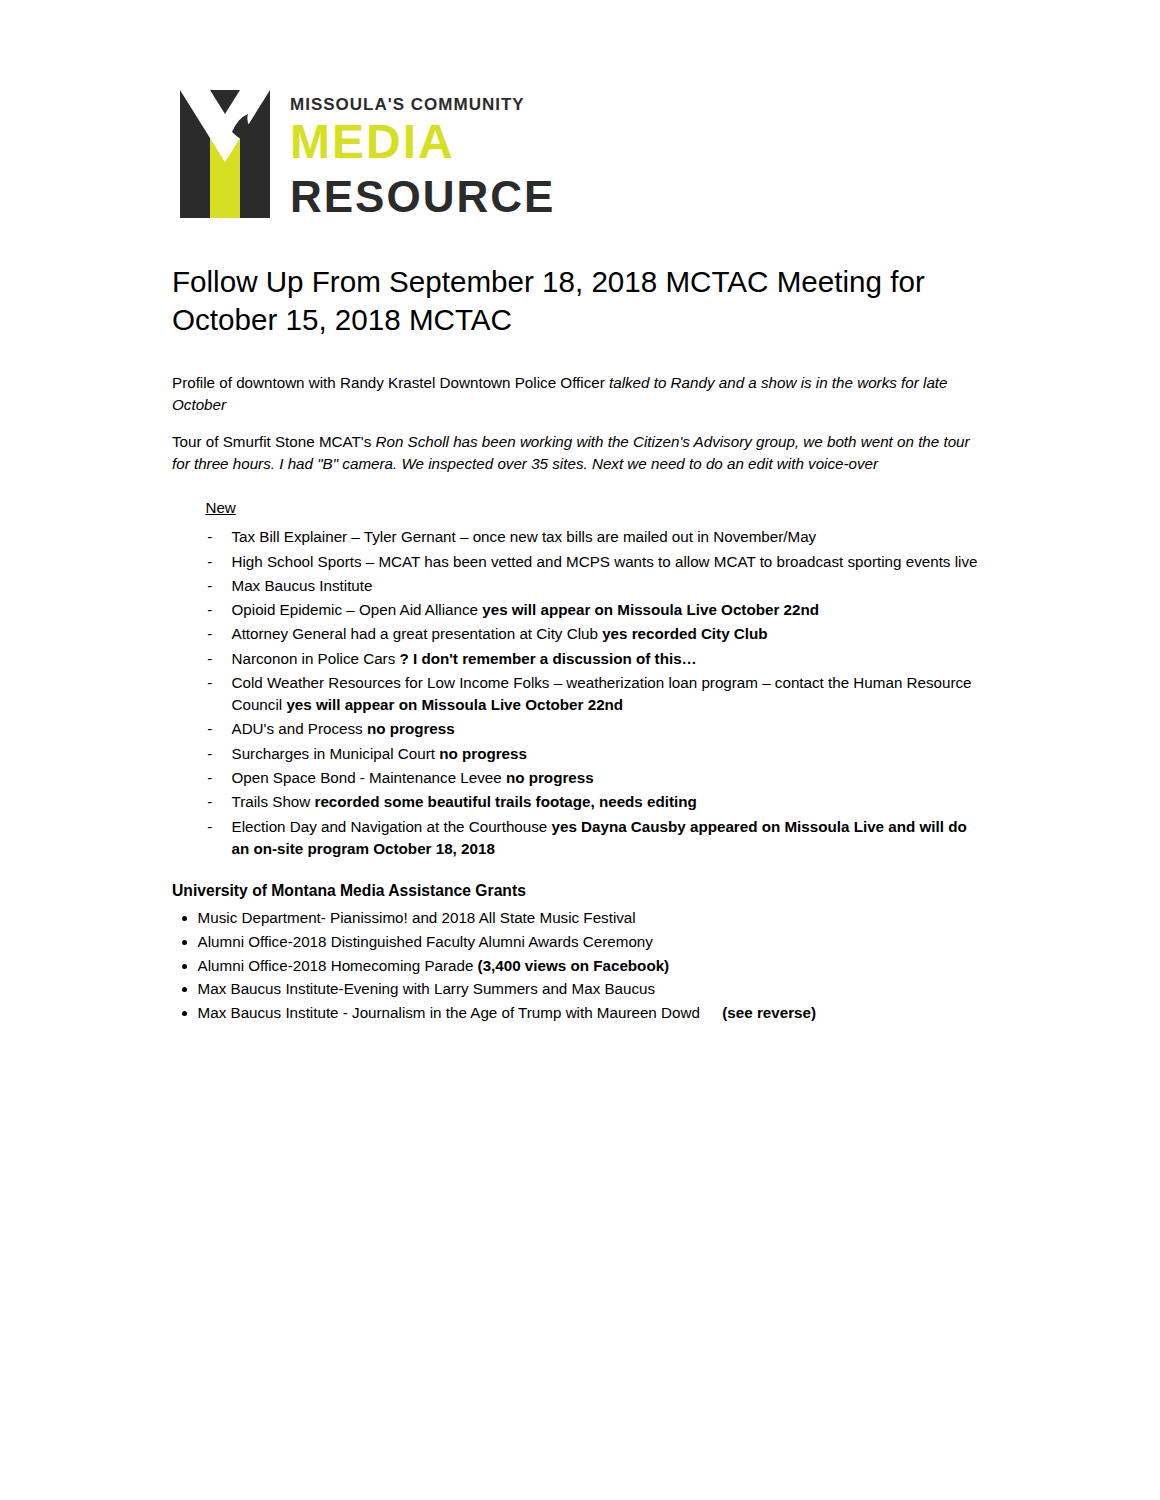MISSOULA'S COMMUNITY MEDIA RESOURCE
Follow Up From September 18, 2018 MCTAC Meeting for October 15, 2018 MCTAC
Profile of downtown with Randy Krastel Downtown Police Officer talked to Randy and a show is in the works for late October
Tour of Smurfit Stone MCAT's Ron Scholl has been working with the Citizen's Advisory group, we both went on the tour for three hours. I had "B" camera. We inspected over 35 sites. Next we need to do an edit with voice-over
New
Tax Bill Explainer – Tyler Gernant – once new tax bills are mailed out in November/May
High School Sports – MCAT has been vetted and MCPS wants to allow MCAT to broadcast sporting events live
Max Baucus Institute
Opioid Epidemic – Open Aid Alliance yes will appear on Missoula Live October 22nd
Attorney General had a great presentation at City Club yes recorded City Club
Narconon in Police Cars ? I don't remember a discussion of this…
Cold Weather Resources for Low Income Folks – weatherization loan program – contact the Human Resource Council yes will appear on Missoula Live October 22nd
ADU's and Process no progress
Surcharges in Municipal Court no progress
Open Space Bond - Maintenance Levee no progress
Trails Show recorded some beautiful trails footage, needs editing
Election Day and Navigation at the Courthouse yes Dayna Causby appeared on Missoula Live and will do an on-site program October 18, 2018
University of Montana Media Assistance Grants
Music Department- Pianissimo! and 2018 All State Music Festival
Alumni Office-2018 Distinguished Faculty Alumni Awards Ceremony
Alumni Office-2018 Homecoming Parade (3,400 views on Facebook)
Max Baucus Institute-Evening with Larry Summers and Max Baucus
Max Baucus Institute - Journalism in the Age of Trump with Maureen Dowd (see reverse)